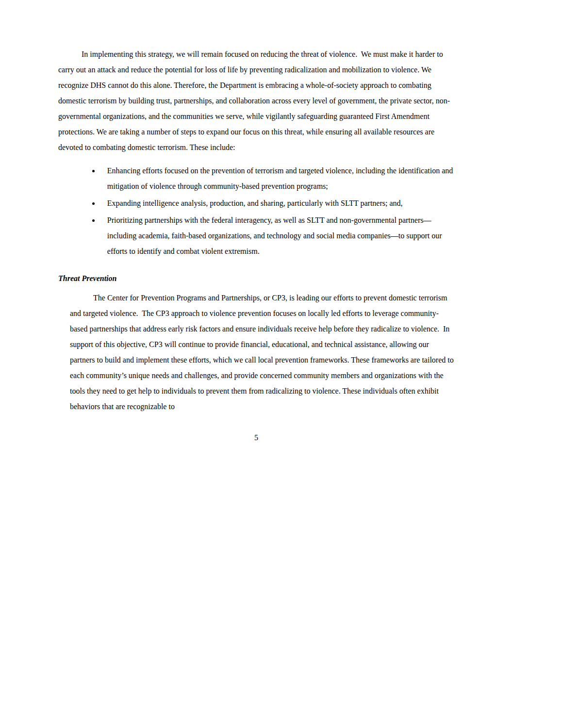In implementing this strategy, we will remain focused on reducing the threat of violence. We must make it harder to carry out an attack and reduce the potential for loss of life by preventing radicalization and mobilization to violence. We recognize DHS cannot do this alone. Therefore, the Department is embracing a whole-of-society approach to combating domestic terrorism by building trust, partnerships, and collaboration across every level of government, the private sector, non-governmental organizations, and the communities we serve, while vigilantly safeguarding guaranteed First Amendment protections. We are taking a number of steps to expand our focus on this threat, while ensuring all available resources are devoted to combating domestic terrorism. These include:
Enhancing efforts focused on the prevention of terrorism and targeted violence, including the identification and mitigation of violence through community-based prevention programs;
Expanding intelligence analysis, production, and sharing, particularly with SLTT partners; and,
Prioritizing partnerships with the federal interagency, as well as SLTT and non-governmental partners—including academia, faith-based organizations, and technology and social media companies—to support our efforts to identify and combat violent extremism.
Threat Prevention
The Center for Prevention Programs and Partnerships, or CP3, is leading our efforts to prevent domestic terrorism and targeted violence. The CP3 approach to violence prevention focuses on locally led efforts to leverage community-based partnerships that address early risk factors and ensure individuals receive help before they radicalize to violence. In support of this objective, CP3 will continue to provide financial, educational, and technical assistance, allowing our partners to build and implement these efforts, which we call local prevention frameworks. These frameworks are tailored to each community’s unique needs and challenges, and provide concerned community members and organizations with the tools they need to get help to individuals to prevent them from radicalizing to violence. These individuals often exhibit behaviors that are recognizable to
5